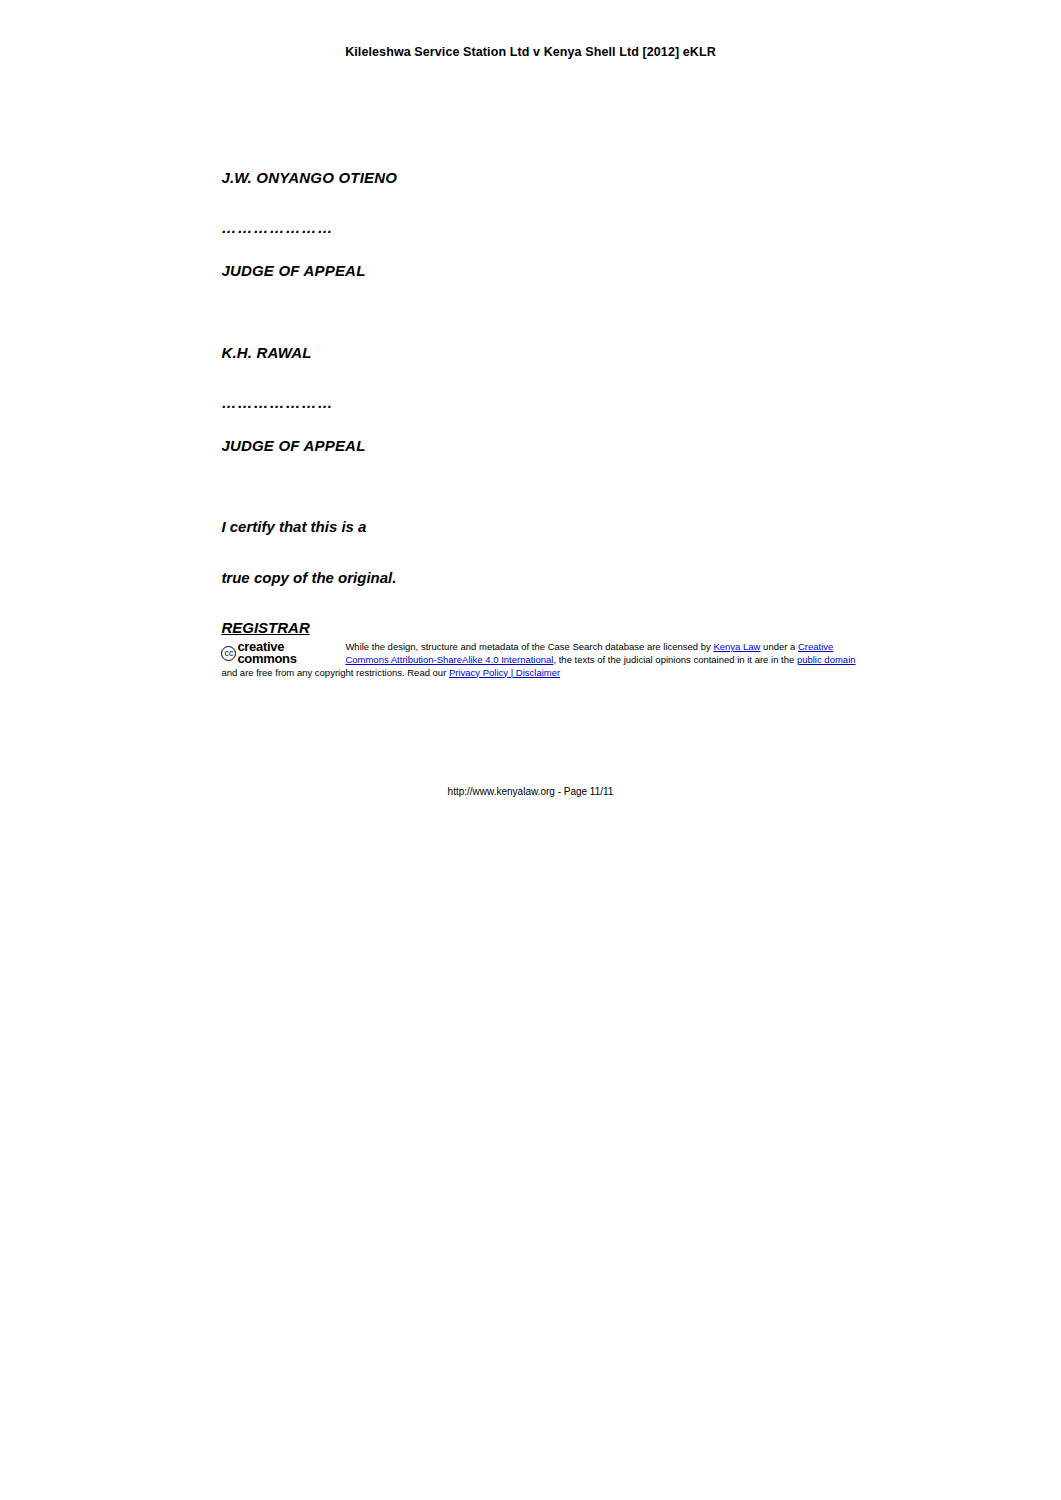Kileleshwa Service Station Ltd v Kenya Shell Ltd [2012] eKLR
J.W. ONYANGO OTIENO
…………………
JUDGE OF APPEAL
K.H. RAWAL
…………………
JUDGE OF APPEAL
I certify that this is a
true copy of the original.
REGISTRAR
cc creative commons
While the design, structure and metadata of the Case Search database are licensed by Kenya Law under a Creative Commons Attribution-ShareAlike 4.0 International, the texts of the judicial opinions contained in it are in the public domain and are free from any copyright restrictions. Read our Privacy Policy | Disclaimer
http://www.kenyalaw.org - Page 11/11